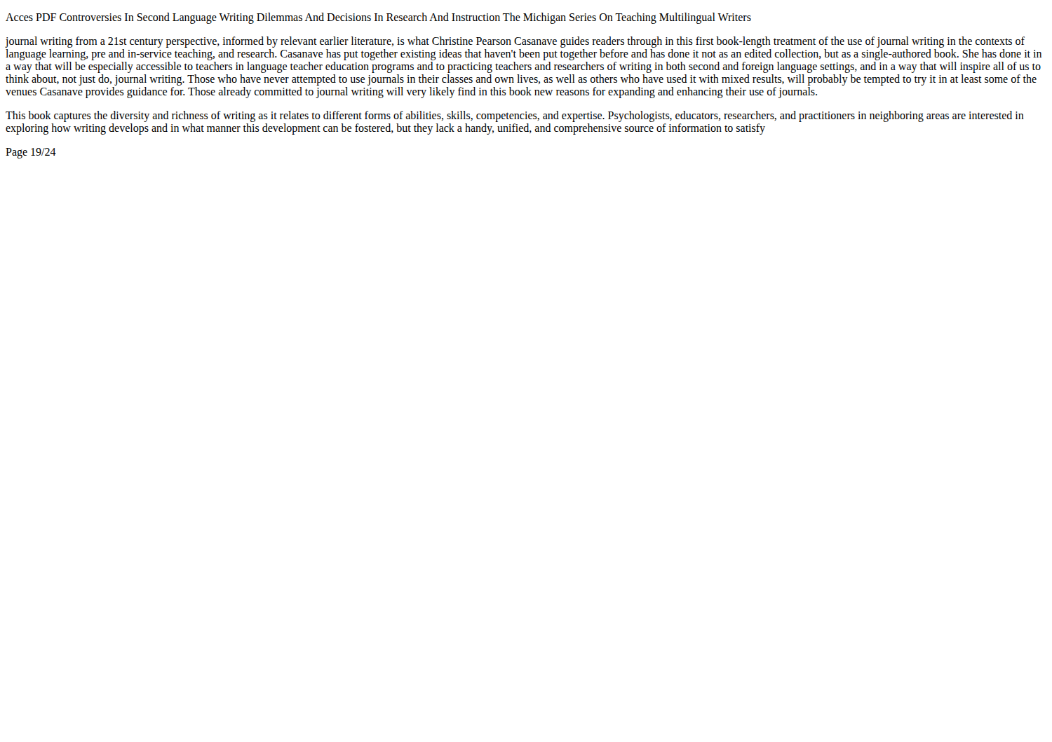Acces PDF Controversies In Second Language Writing Dilemmas And Decisions In Research And Instruction The Michigan Series On Teaching Multilingual Writers
journal writing from a 21st century perspective, informed by relevant earlier literature, is what Christine Pearson Casanave guides readers through in this first book-length treatment of the use of journal writing in the contexts of language learning, pre and in-service teaching, and research. Casanave has put together existing ideas that haven't been put together before and has done it not as an edited collection, but as a single-authored book. She has done it in a way that will be especially accessible to teachers in language teacher education programs and to practicing teachers and researchers of writing in both second and foreign language settings, and in a way that will inspire all of us to think about, not just do, journal writing. Those who have never attempted to use journals in their classes and own lives, as well as others who have used it with mixed results, will probably be tempted to try it in at least some of the venues Casanave provides guidance for. Those already committed to journal writing will very likely find in this book new reasons for expanding and enhancing their use of journals.
This book captures the diversity and richness of writing as it relates to different forms of abilities, skills, competencies, and expertise. Psychologists, educators, researchers, and practitioners in neighboring areas are interested in exploring how writing develops and in what manner this development can be fostered, but they lack a handy, unified, and comprehensive source of information to satisfy
Page 19/24